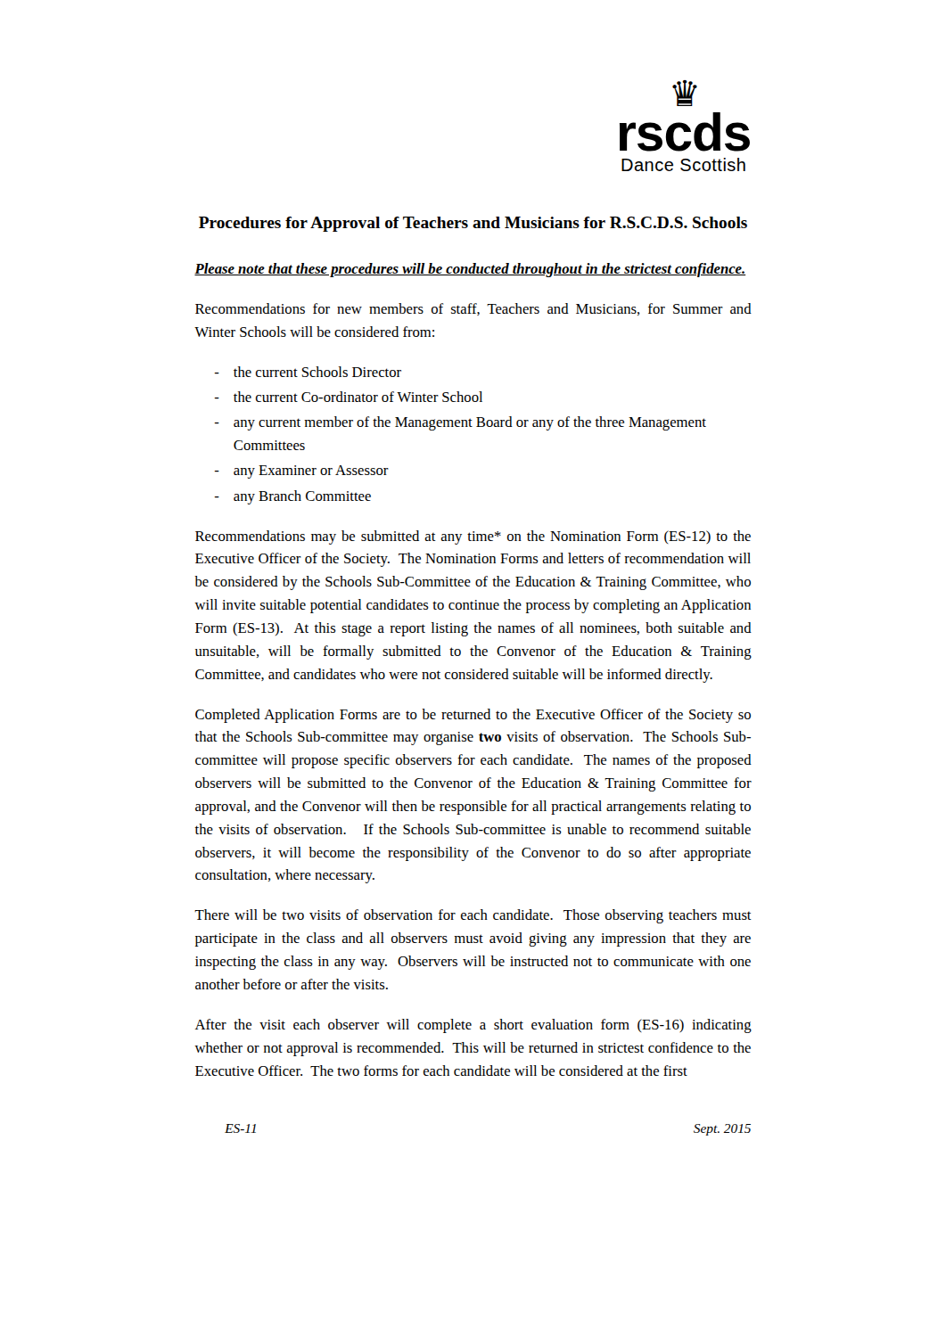♛ rscds Dance Scottish
Procedures for Approval of Teachers and Musicians for R.S.C.D.S. Schools
Please note that these procedures will be conducted throughout in the strictest confidence.
Recommendations for new members of staff, Teachers and Musicians, for Summer and Winter Schools will be considered from:
the current Schools Director
the current Co-ordinator of Winter School
any current member of the Management Board or any of the three Management Committees
any Examiner or Assessor
any Branch Committee
Recommendations may be submitted at any time* on the Nomination Form (ES-12) to the Executive Officer of the Society. The Nomination Forms and letters of recommendation will be considered by the Schools Sub-Committee of the Education & Training Committee, who will invite suitable potential candidates to continue the process by completing an Application Form (ES-13). At this stage a report listing the names of all nominees, both suitable and unsuitable, will be formally submitted to the Convenor of the Education & Training Committee, and candidates who were not considered suitable will be informed directly.
Completed Application Forms are to be returned to the Executive Officer of the Society so that the Schools Sub-committee may organise two visits of observation. The Schools Sub-committee will propose specific observers for each candidate. The names of the proposed observers will be submitted to the Convenor of the Education & Training Committee for approval, and the Convenor will then be responsible for all practical arrangements relating to the visits of observation. If the Schools Sub-committee is unable to recommend suitable observers, it will become the responsibility of the Convenor to do so after appropriate consultation, where necessary.
There will be two visits of observation for each candidate. Those observing teachers must participate in the class and all observers must avoid giving any impression that they are inspecting the class in any way. Observers will be instructed not to communicate with one another before or after the visits.
After the visit each observer will complete a short evaluation form (ES-16) indicating whether or not approval is recommended. This will be returned in strictest confidence to the Executive Officer. The two forms for each candidate will be considered at the first
ES-11 Sept. 2015